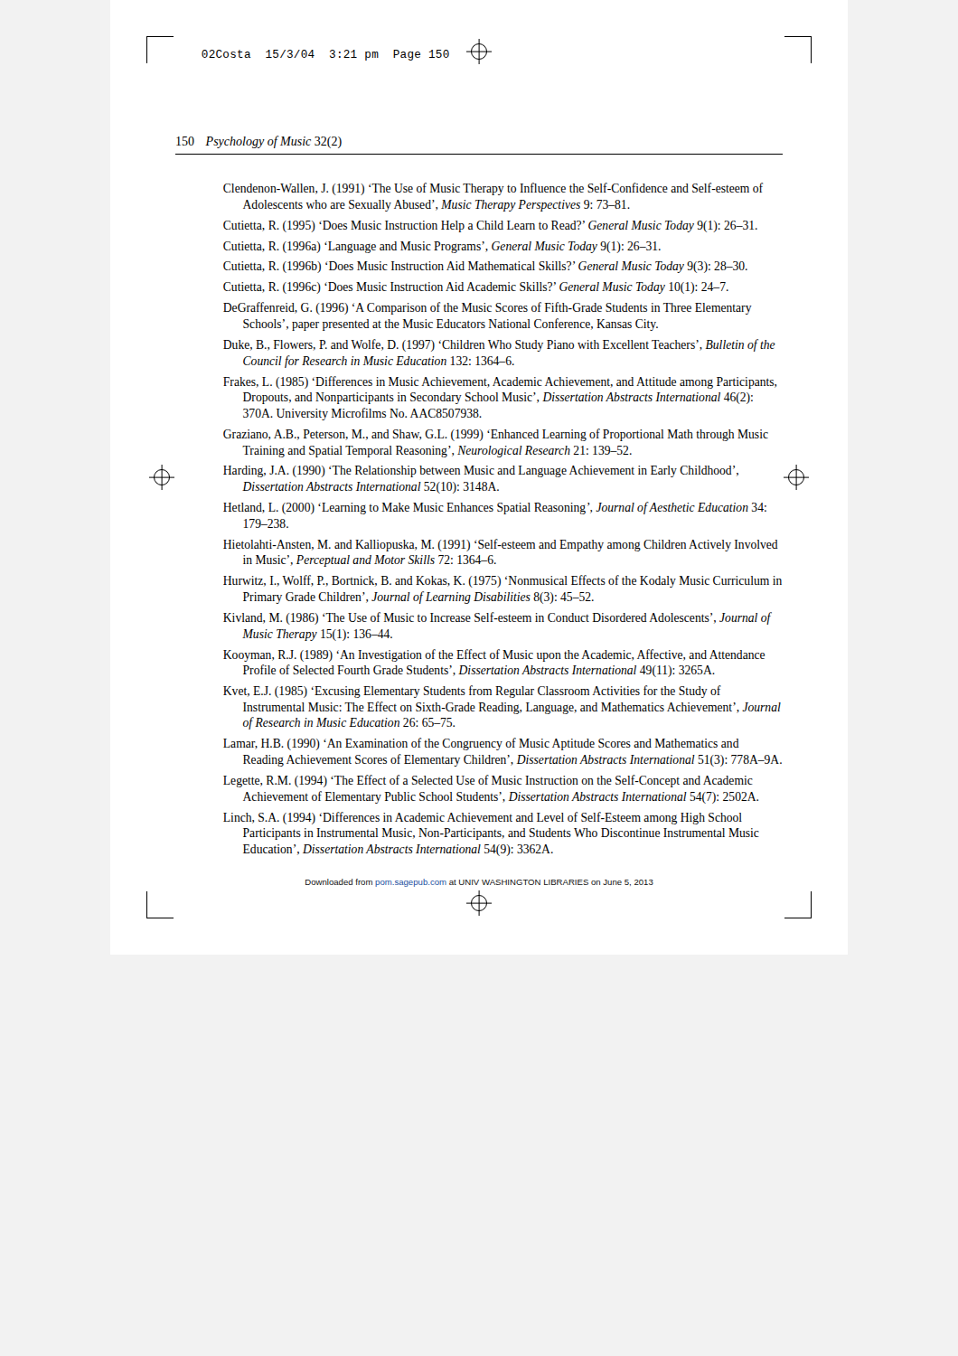02Costa 15/3/04 3:21 pm Page 150
150 Psychology of Music 32(2)
Clendenon-Wallen, J. (1991) ‘The Use of Music Therapy to Influence the Self-Confidence and Self-esteem of Adolescents who are Sexually Abused’, Music Therapy Perspectives 9: 73–81.
Cutietta, R. (1995) ‘Does Music Instruction Help a Child Learn to Read?’ General Music Today 9(1): 26–31.
Cutietta, R. (1996a) ‘Language and Music Programs’, General Music Today 9(1): 26–31.
Cutietta, R. (1996b) ‘Does Music Instruction Aid Mathematical Skills?’ General Music Today 9(3): 28–30.
Cutietta, R. (1996c) ‘Does Music Instruction Aid Academic Skills?’ General Music Today 10(1): 24–7.
DeGraffenreid, G. (1996) ‘A Comparison of the Music Scores of Fifth-Grade Students in Three Elementary Schools’, paper presented at the Music Educators National Conference, Kansas City.
Duke, B., Flowers, P. and Wolfe, D. (1997) ‘Children Who Study Piano with Excellent Teachers’, Bulletin of the Council for Research in Music Education 132: 1364–6.
Frakes, L. (1985) ‘Differences in Music Achievement, Academic Achievement, and Attitude among Participants, Dropouts, and Nonparticipants in Secondary School Music’, Dissertation Abstracts International 46(2): 370A. University Microfilms No. AAC8507938.
Graziano, A.B., Peterson, M., and Shaw, G.L. (1999) ‘Enhanced Learning of Proportional Math through Music Training and Spatial Temporal Reasoning’, Neurological Research 21: 139–52.
Harding, J.A. (1990) ‘The Relationship between Music and Language Achievement in Early Childhood’, Dissertation Abstracts International 52(10): 3148A.
Hetland, L. (2000) ‘Learning to Make Music Enhances Spatial Reasoning’, Journal of Aesthetic Education 34: 179–238.
Hietolahti-Ansten, M. and Kalliopuska, M. (1991) ‘Self-esteem and Empathy among Children Actively Involved in Music’, Perceptual and Motor Skills 72: 1364–6.
Hurwitz, I., Wolff, P., Bortnick, B. and Kokas, K. (1975) ‘Nonmusical Effects of the Kodaly Music Curriculum in Primary Grade Children’, Journal of Learning Disabilities 8(3): 45–52.
Kivland, M. (1986) ‘The Use of Music to Increase Self-esteem in Conduct Disordered Adolescents’, Journal of Music Therapy 15(1): 136–44.
Kooyman, R.J. (1989) ‘An Investigation of the Effect of Music upon the Academic, Affective, and Attendance Profile of Selected Fourth Grade Students’, Dissertation Abstracts International 49(11): 3265A.
Kvet, E.J. (1985) ‘Excusing Elementary Students from Regular Classroom Activities for the Study of Instrumental Music: The Effect on Sixth-Grade Reading, Language, and Mathematics Achievement’, Journal of Research in Music Education 26: 65–75.
Lamar, H.B. (1990) ‘An Examination of the Congruency of Music Aptitude Scores and Mathematics and Reading Achievement Scores of Elementary Children’, Dissertation Abstracts International 51(3): 778A–9A.
Legette, R.M. (1994) ‘The Effect of a Selected Use of Music Instruction on the Self-Concept and Academic Achievement of Elementary Public School Students’, Dissertation Abstracts International 54(7): 2502A.
Linch, S.A. (1994) ‘Differences in Academic Achievement and Level of Self-Esteem among High School Participants in Instrumental Music, Non-Participants, and Students Who Discontinue Instrumental Music Education’, Dissertation Abstracts International 54(9): 3362A.
Downloaded from pom.sagepub.com at UNIV WASHINGTON LIBRARIES on June 5, 2013